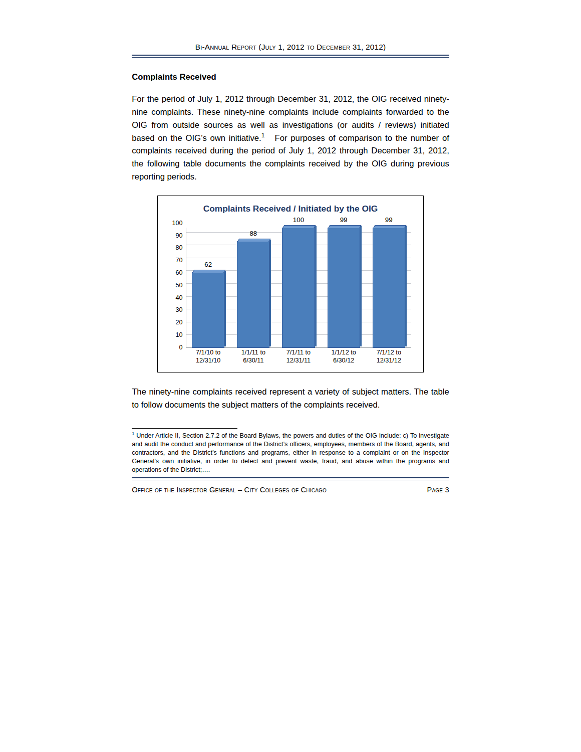Bi-Annual Report (July 1, 2012 to December 31, 2012)
Complaints Received
For the period of July 1, 2012 through December 31, 2012, the OIG received ninety-nine complaints. These ninety-nine complaints include complaints forwarded to the OIG from outside sources as well as investigations (or audits / reviews) initiated based on the OIG’s own initiative.1 For purposes of comparison to the number of complaints received during the period of July 1, 2012 through December 31, 2012, the following table documents the complaints received by the OIG during previous reporting periods.
Complaints Received / Initiated by the OIG
100 90 80 70 60 50 40 30 20 10 0
62
88
100
99
99
7/1/10 to
12/31/10
1/1/11 to
6/30/11
7/1/11 to
12/31/11
1/1/12 to
6/30/12
7/1/12 to
12/31/12
The ninety-nine complaints received represent a variety of subject matters. The table to follow documents the subject matters of the complaints received.
1 Under Article II, Section 2.7.2 of the Board Bylaws, the powers and duties of the OIG include: c) To investigate and audit the conduct and performance of the District’s officers, employees, members of the Board, agents, and contractors, and the District’s functions and programs, either in response to a complaint or on the Inspector General’s own initiative, in order to detect and prevent waste, fraud, and abuse within the programs and operations of the District;….
Office of the Inspector General – City Colleges of Chicago
Page 3